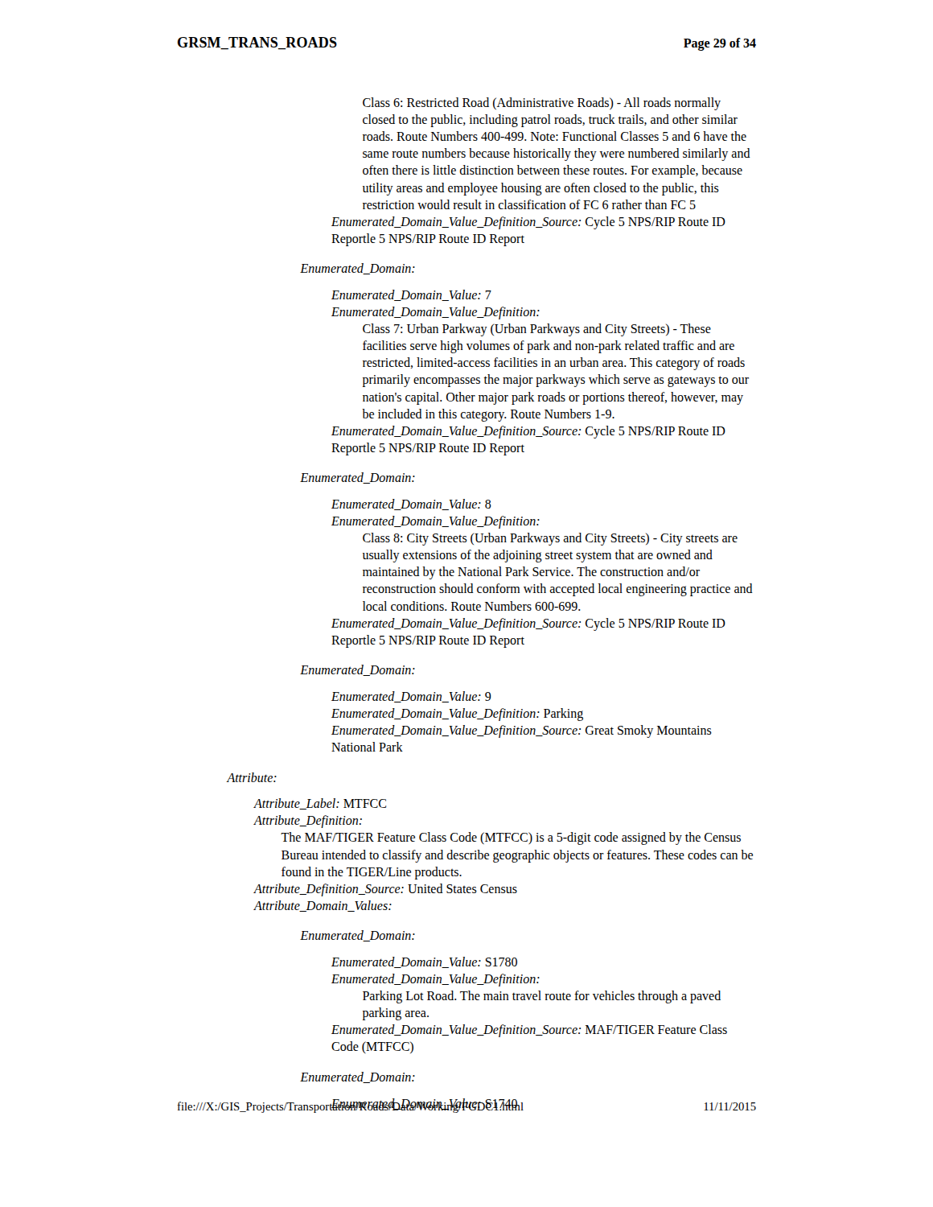GRSM_TRANS_ROADS
Page 29 of 34
Class 6: Restricted Road (Administrative Roads) - All roads normally closed to the public, including patrol roads, truck trails, and other similar roads. Route Numbers 400-499. Note: Functional Classes 5 and 6 have the same route numbers because historically they were numbered similarly and often there is little distinction between these routes. For example, because utility areas and employee housing are often closed to the public, this restriction would result in classification of FC 6 rather than FC 5
Enumerated_Domain_Value_Definition_Source: Cycle 5 NPS/RIP Route ID Reportle 5 NPS/RIP Route ID Report
Enumerated_Domain:
Enumerated_Domain_Value: 7
Enumerated_Domain_Value_Definition:
Class 7: Urban Parkway (Urban Parkways and City Streets) - These facilities serve high volumes of park and non-park related traffic and are restricted, limited-access facilities in an urban area. This category of roads primarily encompasses the major parkways which serve as gateways to our nation's capital. Other major park roads or portions thereof, however, may be included in this category. Route Numbers 1-9.
Enumerated_Domain_Value_Definition_Source: Cycle 5 NPS/RIP Route ID Reportle 5 NPS/RIP Route ID Report
Enumerated_Domain:
Enumerated_Domain_Value: 8
Enumerated_Domain_Value_Definition:
Class 8: City Streets (Urban Parkways and City Streets) - City streets are usually extensions of the adjoining street system that are owned and maintained by the National Park Service. The construction and/or reconstruction should conform with accepted local engineering practice and local conditions. Route Numbers 600-699.
Enumerated_Domain_Value_Definition_Source: Cycle 5 NPS/RIP Route ID Reportle 5 NPS/RIP Route ID Report
Enumerated_Domain:
Enumerated_Domain_Value: 9
Enumerated_Domain_Value_Definition: Parking
Enumerated_Domain_Value_Definition_Source: Great Smoky Mountains National Park
Attribute:
Attribute_Label: MTFCC
Attribute_Definition:
The MAF/TIGER Feature Class Code (MTFCC) is a 5-digit code assigned by the Census Bureau intended to classify and describe geographic objects or features. These codes can be found in the TIGER/Line products.
Attribute_Definition_Source: United States Census
Attribute_Domain_Values:
Enumerated_Domain:
Enumerated_Domain_Value: S1780
Enumerated_Domain_Value_Definition:
Parking Lot Road. The main travel route for vehicles through a paved parking area.
Enumerated_Domain_Value_Definition_Source: MAF/TIGER Feature Class Code (MTFCC)
Enumerated_Domain:
Enumerated_Domain_Value: S1740
file:///X:/GIS_Projects/Transportation/Roads/Data/Working/FGDC1.html
11/11/2015